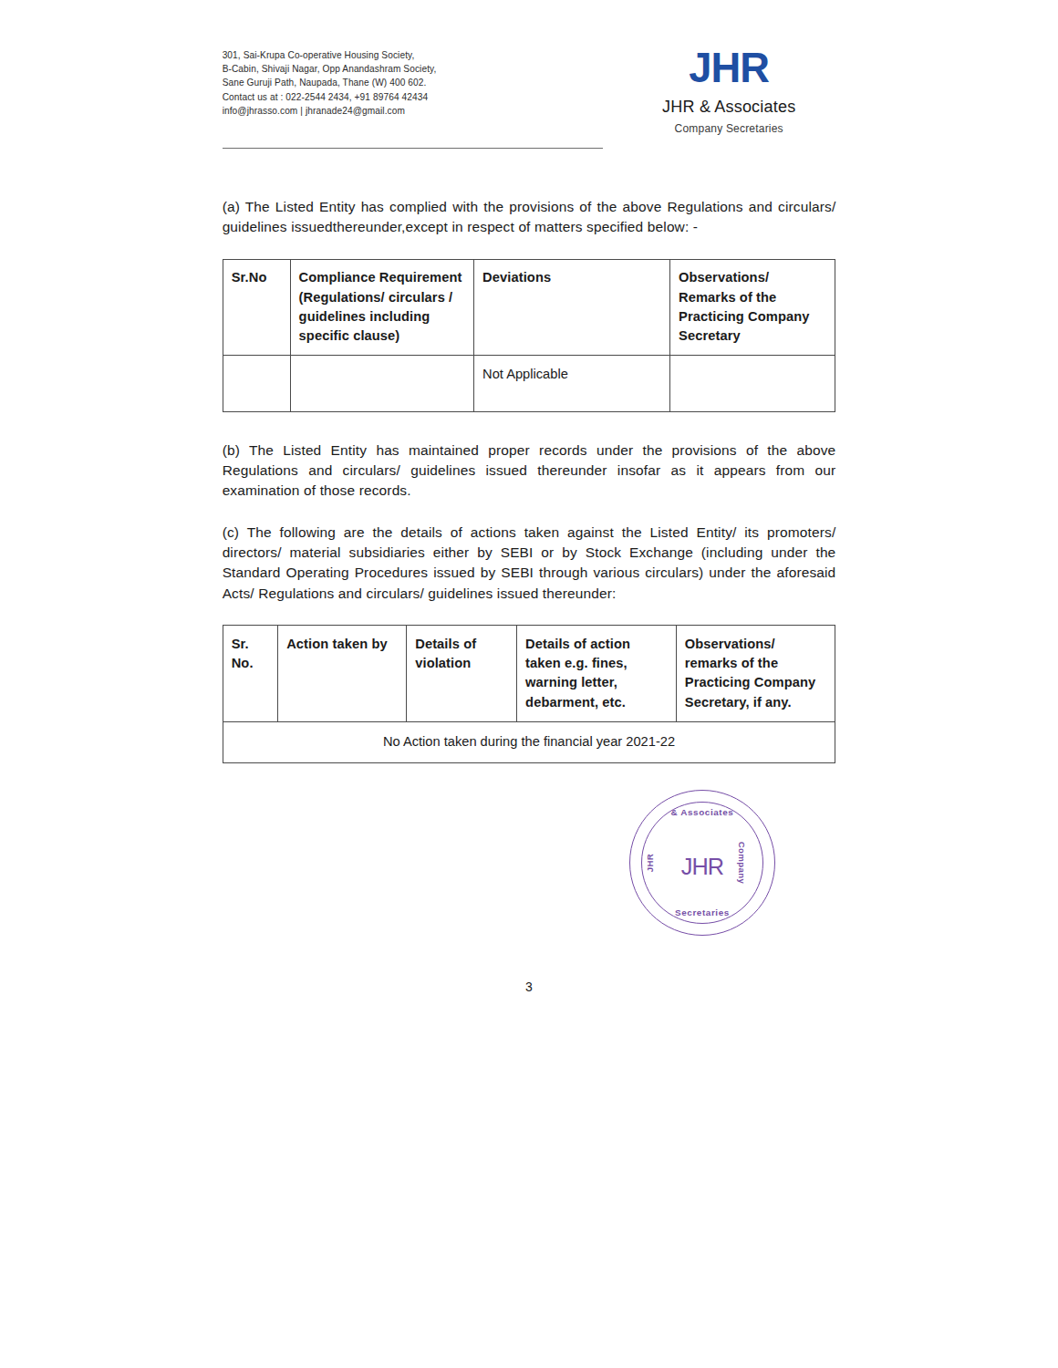301, Sai-Krupa Co-operative Housing Society,
B-Cabin, Shivaji Nagar, Opp Anandashram Society,
Sane Guruji Path, Naupada, Thane (W) 400 602.
Contact us at : 022-2544 2434, +91 89764 42434
info@jhrasso.com | jhranade24@gmail.com
JHR
JHR & Associates
Company Secretaries
(a) The Listed Entity has complied with the provisions of the above Regulations and circulars/ guidelines issuedthereunder,except in respect of matters specified below: -
| Sr.No | Compliance Requirement (Regulations/ circulars / guidelines including specific clause) | Deviations | Observations/ Remarks of the Practicing Company Secretary |
| --- | --- | --- | --- |
| | | Not Applicable | |
(b) The Listed Entity has maintained proper records under the provisions of the above Regulations and circulars/ guidelines issued thereunder insofar as it appears from our examination of those records.
(c) The following are the details of actions taken against the Listed Entity/ its promoters/ directors/ material subsidiaries either by SEBI or by Stock Exchange (including under the Standard Operating Procedures issued by SEBI through various circulars) under the aforesaid Acts/ Regulations and circulars/ guidelines issued thereunder:
| Sr. No. | Action taken by | Details of violation | Details of action taken e.g. fines, warning letter, debarment, etc. | Observations/ remarks of the Practicing Company Secretary, if any. |
| --- | --- | --- | --- | --- |
| No Action taken during the financial year 2021-22 |
& Associates
JHR
Company
Secretaries
JHR
3